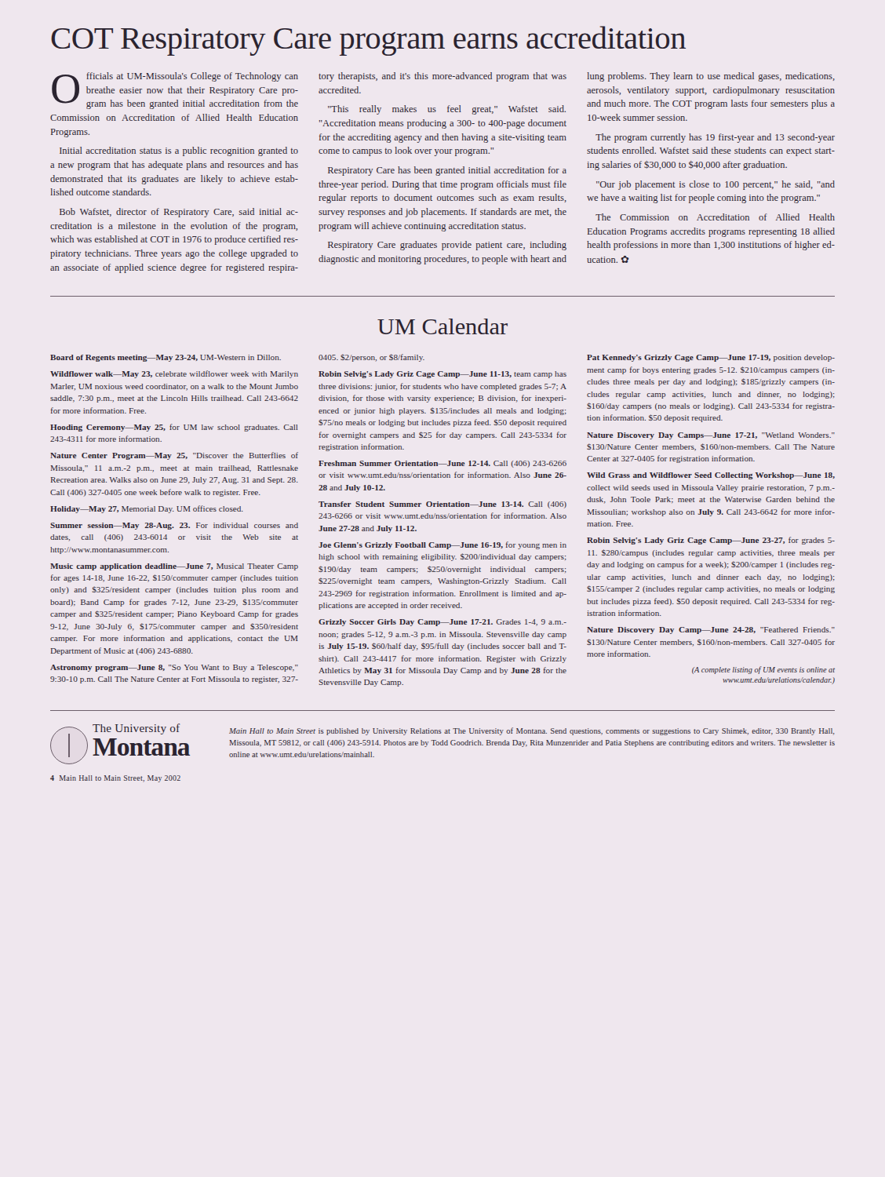COT Respiratory Care program earns accreditation
Officials at UM-Missoula's College of Technology can breathe easier now that their Respiratory Care program has been granted initial accreditation from the Commission on Accreditation of Allied Health Education Programs.
Initial accreditation status is a public recognition granted to a new program that has adequate plans and resources and has demonstrated that its graduates are likely to achieve established outcome standards.
Bob Wafstet, director of Respiratory Care, said initial accreditation is a milestone in the evolution of the program, which was established at COT in 1976 to produce certified respiratory technicians. Three years ago the college upgraded to an associate of applied science degree for registered respiratory therapists, and it's this more-advanced program that was accredited.
"This really makes us feel great," Wafstet said. "Accreditation means producing a 300- to 400-page document for the accrediting agency and then having a site-visiting team come to campus to look over your program."
Respiratory Care has been granted initial accreditation for a three-year period. During that time program officials must file regular reports to document outcomes such as exam results, survey responses and job placements. If standards are met, the program will achieve continuing accreditation status.
Respiratory Care graduates provide patient care, including diagnostic and monitoring procedures, to people with heart and lung problems. They learn to use medical gases, medications, aerosols, ventilatory support, cardiopulmonary resuscitation and much more. The COT program lasts four semesters plus a 10-week summer session.
The program currently has 19 first-year and 13 second-year students enrolled. Wafstet said these students can expect starting salaries of $30,000 to $40,000 after graduation.
"Our job placement is close to 100 percent," he said, "and we have a waiting list for people coming into the program."
The Commission on Accreditation of Allied Health Education Programs accredits programs representing 18 allied health professions in more than 1,300 institutions of higher education. ✿
UM Calendar
Board of Regents meeting—May 23-24, UM-Western in Dillon.
Wildflower walk—May 23, celebrate wildflower week with Marilyn Marler, UM noxious weed coordinator, on a walk to the Mount Jumbo saddle, 7:30 p.m., meet at the Lincoln Hills trailhead. Call 243-6642 for more information. Free.
Hooding Ceremony—May 25, for UM law school graduates. Call 243-4311 for more information.
Nature Center Program—May 25, "Discover the Butterflies of Missoula," 11 a.m.-2 p.m., meet at main trailhead, Rattlesnake Recreation area. Walks also on June 29, July 27, Aug. 31 and Sept. 28. Call (406) 327-0405 one week before walk to register. Free.
Holiday—May 27, Memorial Day. UM offices closed.
Summer session—May 28-Aug. 23. For individual courses and dates, call (406) 243-6014 or visit the Web site at http://www.montanasummer.com.
Music camp application deadline—June 7, Musical Theater Camp for ages 14-18, June 16-22, $150/commuter camper (includes tuition only) and $325/resident camper (includes tuition plus room and board); Band Camp for grades 7-12, June 23-29, $135/commuter camper and $325/resident camper; Piano Keyboard Camp for grades 9-12, June 30-July 6, $175/commuter camper and $350/resident camper. For more information and applications, contact the UM Department of Music at (406) 243-6880.
Astronomy program—June 8, "So You Want to Buy a Telescope," 9:30-10 p.m. Call The Nature Center at Fort Missoula to register, 327-0405. $2/person, or $8/family.
Robin Selvig's Lady Griz Cage Camp—June 11-13, team camp has three divisions: junior, for students who have completed grades 5-7; A division, for those with varsity experience; B division, for inexperienced or junior high players. $135/includes all meals and lodging; $75/no meals or lodging but includes pizza feed. $50 deposit required for overnight campers and $25 for day campers. Call 243-5334 for registration information.
Freshman Summer Orientation—June 12-14. Call (406) 243-6266 or visit www.umt.edu/nss/orientation for information. Also June 26-28 and July 10-12.
Transfer Student Summer Orientation—June 13-14. Call (406) 243-6266 or visit www.umt.edu/nss/orientation for information. Also June 27-28 and July 11-12.
Joe Glenn's Grizzly Football Camp—June 16-19, for young men in high school with remaining eligibility. $200/individual day campers; $190/day team campers; $250/overnight individual campers; $225/overnight team campers, Washington-Grizzly Stadium. Call 243-2969 for registration information. Enrollment is limited and applications are accepted in order received.
Grizzly Soccer Girls Day Camp—June 17-21. Grades 1-4, 9 a.m.-noon; grades 5-12, 9 a.m.-3 p.m. in Missoula. Stevensville day camp is July 15-19. $60/half day, $95/full day (includes soccer ball and T-shirt). Call 243-4417 for more information. Register with Grizzly Athletics by May 31 for Missoula Day Camp and by June 28 for the Stevensville Day Camp.
Pat Kennedy's Grizzly Cage Camp—June 17-19, position development camp for boys entering grades 5-12. $210/campus campers (includes three meals per day and lodging); $185/grizzly campers (includes regular camp activities, lunch and dinner, no lodging); $160/day campers (no meals or lodging). Call 243-5334 for registration information. $50 deposit required.
Nature Discovery Day Camps—June 17-21, "Wetland Wonders." $130/Nature Center members, $160/non-members. Call The Nature Center at 327-0405 for registration information.
Wild Grass and Wildflower Seed Collecting Workshop—June 18, collect wild seeds used in Missoula Valley prairie restoration, 7 p.m.-dusk, John Toole Park; meet at the Waterwise Garden behind the Missoulian; workshop also on July 9. Call 243-6642 for more information. Free.
Robin Selvig's Lady Griz Cage Camp—June 23-27, for grades 5-11. $280/campus (includes regular camp activities, three meals per day and lodging on campus for a week); $200/camper 1 (includes regular camp activities, lunch and dinner each day, no lodging); $155/camper 2 (includes regular camp activities, no meals or lodging but includes pizza feed). $50 deposit required. Call 243-5334 for registration information.
Nature Discovery Day Camp—June 24-28, "Feathered Friends." $130/Nature Center members, $160/non-members. Call 327-0405 for more information.
(A complete listing of UM events is online at
www.umt.edu/urelations/calendar.)
The University of
Montana
Main Hall to Main Street is published by University Relations at The University of Montana. Send questions, comments or suggestions to Cary Shimek, editor, 330 Brantly Hall, Missoula, MT 59812, or call (406) 243-5914. Photos are by Todd Goodrich. Brenda Day, Rita Munzenrider and Patia Stephens are contributing editors and writers. The newsletter is online at www.umt.edu/urelations/mainhall.
4 Main Hall to Main Street, May 2002